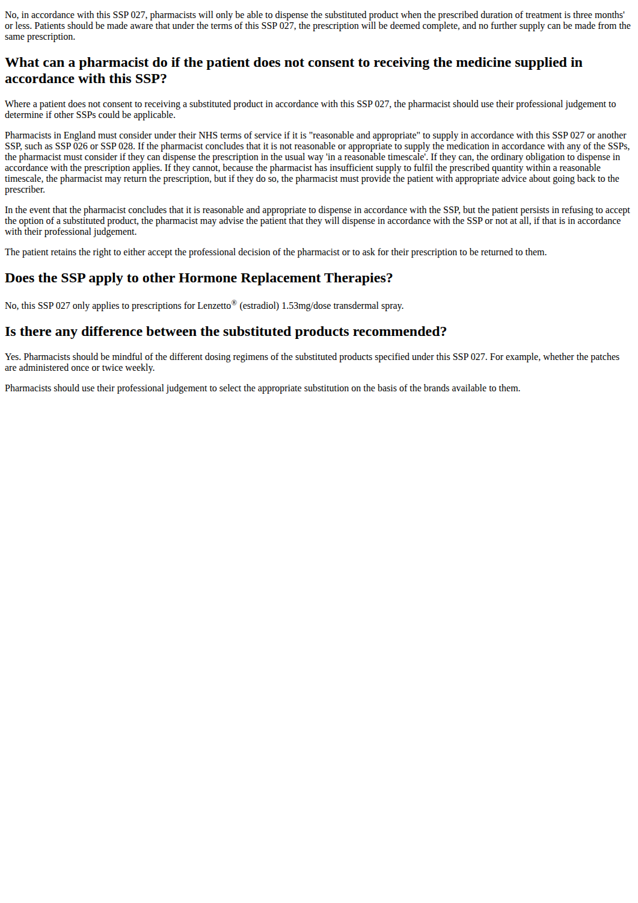No, in accordance with this SSP 027, pharmacists will only be able to dispense the substituted product when the prescribed duration of treatment is three months' or less. Patients should be made aware that under the terms of this SSP 027, the prescription will be deemed complete, and no further supply can be made from the same prescription.
What can a pharmacist do if the patient does not consent to receiving the medicine supplied in accordance with this SSP?
Where a patient does not consent to receiving a substituted product in accordance with this SSP 027, the pharmacist should use their professional judgement to determine if other SSPs could be applicable.
Pharmacists in England must consider under their NHS terms of service if it is "reasonable and appropriate" to supply in accordance with this SSP 027 or another SSP, such as SSP 026 or SSP 028. If the pharmacist concludes that it is not reasonable or appropriate to supply the medication in accordance with any of the SSPs, the pharmacist must consider if they can dispense the prescription in the usual way 'in a reasonable timescale'. If they can, the ordinary obligation to dispense in accordance with the prescription applies. If they cannot, because the pharmacist has insufficient supply to fulfil the prescribed quantity within a reasonable timescale, the pharmacist may return the prescription, but if they do so, the pharmacist must provide the patient with appropriate advice about going back to the prescriber.
In the event that the pharmacist concludes that it is reasonable and appropriate to dispense in accordance with the SSP, but the patient persists in refusing to accept the option of a substituted product, the pharmacist may advise the patient that they will dispense in accordance with the SSP or not at all, if that is in accordance with their professional judgement.
The patient retains the right to either accept the professional decision of the pharmacist or to ask for their prescription to be returned to them.
Does the SSP apply to other Hormone Replacement Therapies?
No, this SSP 027 only applies to prescriptions for Lenzetto® (estradiol) 1.53mg/dose transdermal spray.
Is there any difference between the substituted products recommended?
Yes. Pharmacists should be mindful of the different dosing regimens of the substituted products specified under this SSP 027. For example, whether the patches are administered once or twice weekly.
Pharmacists should use their professional judgement to select the appropriate substitution on the basis of the brands available to them.